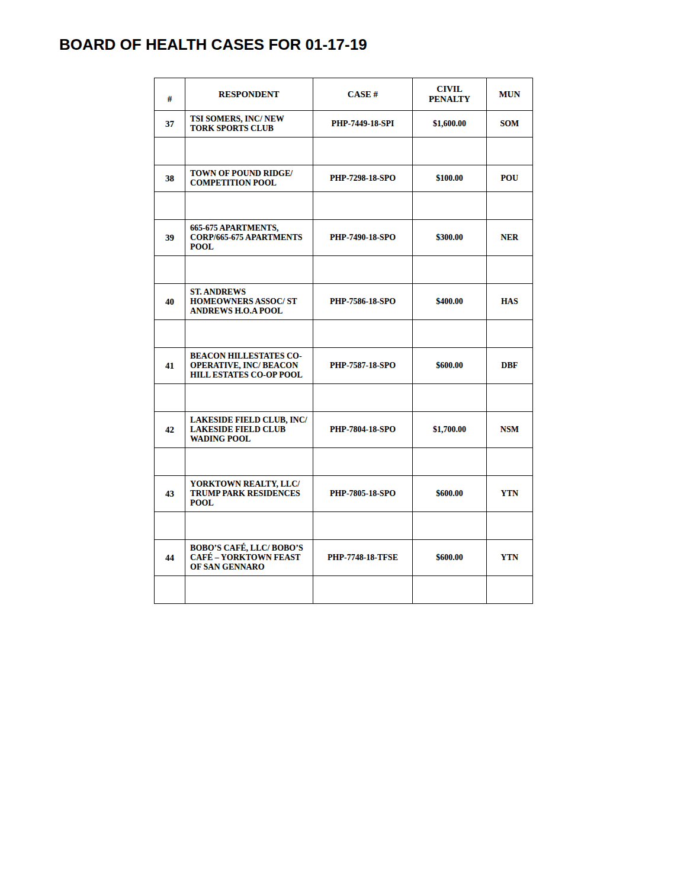BOARD OF HEALTH CASES FOR 01-17-19
| # | RESPONDENT | CASE # | CIVIL PENALTY | MUN |
| --- | --- | --- | --- | --- |
| 37 | TSI SOMERS, INC/ NEW TORK SPORTS CLUB | PHP-7449-18-SPI | $1,600.00 | SOM |
| 38 | TOWN OF POUND RIDGE/ COMPETITION POOL | PHP-7298-18-SPO | $100.00 | POU |
| 39 | 665-675 APARTMENTS, CORP/665-675 APARTMENTS POOL | PHP-7490-18-SPO | $300.00 | NER |
| 40 | ST. ANDREWS HOMEOWNERS ASSOC/ ST ANDREWS H.O.A POOL | PHP-7586-18-SPO | $400.00 | HAS |
| 41 | BEACON HILLESTATES CO-OPERATIVE, INC/ BEACON HILL ESTATES CO-OP POOL | PHP-7587-18-SPO | $600.00 | DBF |
| 42 | LAKESIDE FIELD CLUB, INC/ LAKESIDE FIELD CLUB WADING POOL | PHP-7804-18-SPO | $1,700.00 | NSM |
| 43 | YORKTOWN REALTY, LLC/ TRUMP PARK RESIDENCES POOL | PHP-7805-18-SPO | $600.00 | YTN |
| 44 | BOBO’S CAFÉ, LLC/ BOBO’S CAFÉ – YORKTOWN FEAST OF SAN GENNARO | PHP-7748-18-TFSE | $600.00 | YTN |